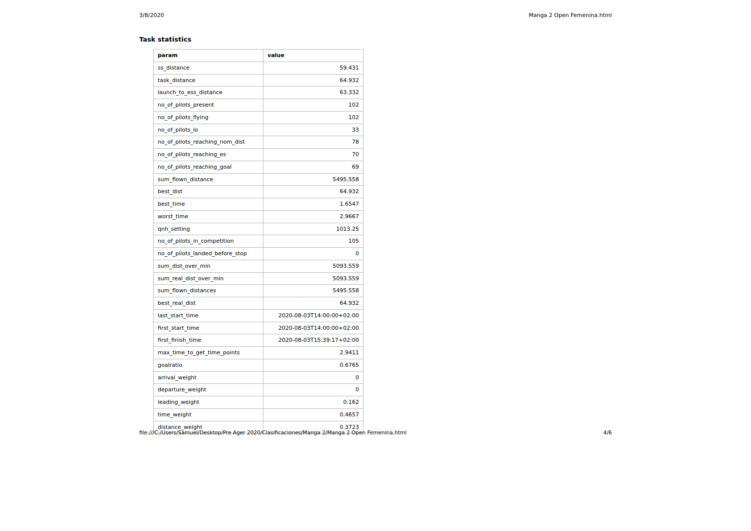3/8/2020 Manga 2 Open Femenina.html
Task statistics
| param | value |
| --- | --- |
| ss_distance | 59.431 |
| task_distance | 64.932 |
| launch_to_ess_distance | 63.332 |
| no_of_pilots_present | 102 |
| no_of_pilots_flying | 102 |
| no_of_pilots_lo | 33 |
| no_of_pilots_reaching_nom_dist | 78 |
| no_of_pilots_reaching_es | 70 |
| no_of_pilots_reaching_goal | 69 |
| sum_flown_distance | 5495.558 |
| best_dist | 64.932 |
| best_time | 1.6547 |
| worst_time | 2.9667 |
| qnh_setting | 1013.25 |
| no_of_pilots_in_competition | 105 |
| no_of_pilots_landed_before_stop | 0 |
| sum_dist_over_min | 5093.559 |
| sum_real_dist_over_min | 5093.559 |
| sum_flown_distances | 5495.558 |
| best_real_dist | 64.932 |
| last_start_time | 2020-08-03T14:00:00+02:00 |
| first_start_time | 2020-08-03T14:00:00+02:00 |
| first_finish_time | 2020-08-03T15:39:17+02:00 |
| max_time_to_get_time_points | 2.9411 |
| goalratio | 0.6765 |
| arrival_weight | 0 |
| departure_weight | 0 |
| leading_weight | 0.162 |
| time_weight | 0.4657 |
| distance_weight | 0.3723 |
file:///C:/Users/Samuel/Desktop/Pre Ager 2020/Clasificaciones/Manga 2/Manga 2 Open Femenina.html 4/6